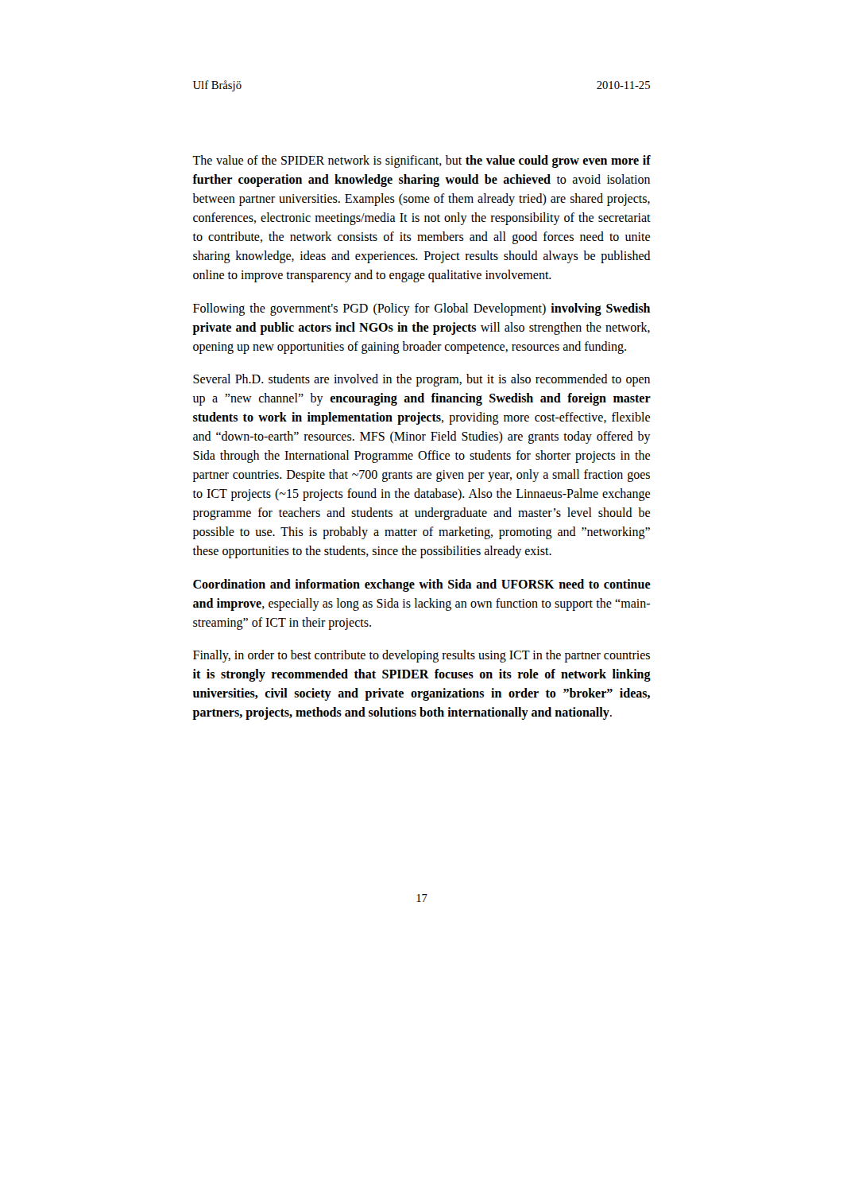Ulf Bråsjö 2010-11-25
The value of the SPIDER network is significant, but the value could grow even more if further cooperation and knowledge sharing would be achieved to avoid isolation between partner universities. Examples (some of them already tried) are shared projects, conferences, electronic meetings/media It is not only the responsibility of the secretariat to contribute, the network consists of its members and all good forces need to unite sharing knowledge, ideas and experiences. Project results should always be published online to improve transparency and to engage qualitative involvement.
Following the government's PGD (Policy for Global Development) involving Swedish private and public actors incl NGOs in the projects will also strengthen the network, opening up new opportunities of gaining broader competence, resources and funding.
Several Ph.D. students are involved in the program, but it is also recommended to open up a ”new channel” by encouraging and financing Swedish and foreign master students to work in implementation projects, providing more cost-effective, flexible and “down-to-earth” resources. MFS (Minor Field Studies) are grants today offered by Sida through the International Programme Office to students for shorter projects in the partner countries. Despite that ~700 grants are given per year, only a small fraction goes to ICT projects (~15 projects found in the database). Also the Linnaeus-Palme exchange programme for teachers and students at undergraduate and master’s level should be possible to use. This is probably a matter of marketing, promoting and ”networking” these opportunities to the students, since the possibilities already exist.
Coordination and information exchange with Sida and UFORSK need to continue and improve, especially as long as Sida is lacking an own function to support the “main-streaming” of ICT in their projects.
Finally, in order to best contribute to developing results using ICT in the partner countries it is strongly recommended that SPIDER focuses on its role of network linking universities, civil society and private organizations in order to ”broker” ideas, partners, projects, methods and solutions both internationally and nationally.
17